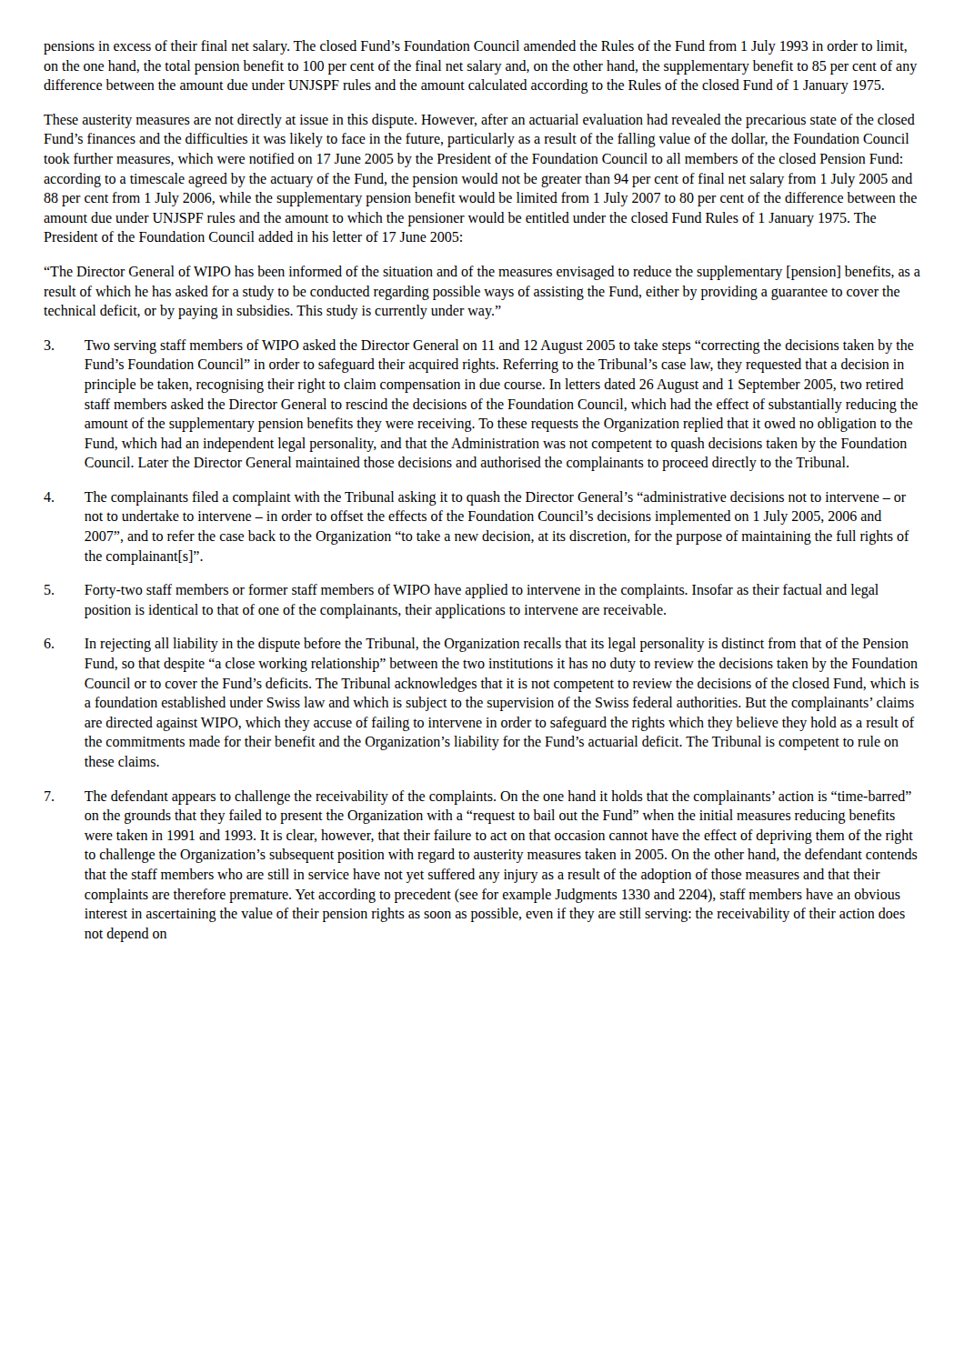pensions in excess of their final net salary. The closed Fund’s Foundation Council amended the Rules of the Fund from 1 July 1993 in order to limit, on the one hand, the total pension benefit to 100 per cent of the final net salary and, on the other hand, the supplementary benefit to 85 per cent of any difference between the amount due under UNJSPF rules and the amount calculated according to the Rules of the closed Fund of 1 January 1975.
These austerity measures are not directly at issue in this dispute. However, after an actuarial evaluation had revealed the precarious state of the closed Fund’s finances and the difficulties it was likely to face in the future, particularly as a result of the falling value of the dollar, the Foundation Council took further measures, which were notified on 17 June 2005 by the President of the Foundation Council to all members of the closed Pension Fund: according to a timescale agreed by the actuary of the Fund, the pension would not be greater than 94 per cent of final net salary from 1 July 2005 and 88 per cent from 1 July 2006, while the supplementary pension benefit would be limited from 1 July 2007 to 80 per cent of the difference between the amount due under UNJSPF rules and the amount to which the pensioner would be entitled under the closed Fund Rules of 1 January 1975. The President of the Foundation Council added in his letter of 17 June 2005:
“The Director General of WIPO has been informed of the situation and of the measures envisaged to reduce the supplementary [pension] benefits, as a result of which he has asked for a study to be conducted regarding possible ways of assisting the Fund, either by providing a guarantee to cover the technical deficit, or by paying in subsidies. This study is currently under way.”
3.
Two serving staff members of WIPO asked the Director General on 11 and 12 August 2005 to take steps “correcting the decisions taken by the Fund’s Foundation Council” in order to safeguard their acquired rights. Referring to the Tribunal’s case law, they requested that a decision in principle be taken, recognising their right to claim compensation in due course. In letters dated 26 August and 1 September 2005, two retired staff members asked the Director General to rescind the decisions of the Foundation Council, which had the effect of substantially reducing the amount of the supplementary pension benefits they were receiving. To these requests the Organization replied that it owed no obligation to the Fund, which had an independent legal personality, and that the Administration was not competent to quash decisions taken by the Foundation Council. Later the Director General maintained those decisions and authorised the complainants to proceed directly to the Tribunal.
4.
The complainants filed a complaint with the Tribunal asking it to quash the Director General’s “administrative decisions not to intervene – or not to undertake to intervene – in order to offset the effects of the Foundation Council’s decisions implemented on 1 July 2005, 2006 and 2007”, and to refer the case back to the Organization “to take a new decision, at its discretion, for the purpose of maintaining the full rights of the complainant[s]”.
5.
Forty-two staff members or former staff members of WIPO have applied to intervene in the complaints. Insofar as their factual and legal position is identical to that of one of the complainants, their applications to intervene are receivable.
6.
In rejecting all liability in the dispute before the Tribunal, the Organization recalls that its legal personality is distinct from that of the Pension Fund, so that despite “a close working relationship” between the two institutions it has no duty to review the decisions taken by the Foundation Council or to cover the Fund’s deficits. The Tribunal acknowledges that it is not competent to review the decisions of the closed Fund, which is a foundation established under Swiss law and which is subject to the supervision of the Swiss federal authorities. But the complainants’ claims are directed against WIPO, which they accuse of failing to intervene in order to safeguard the rights which they believe they hold as a result of the commitments made for their benefit and the Organization’s liability for the Fund’s actuarial deficit. The Tribunal is competent to rule on these claims.
7.
The defendant appears to challenge the receivability of the complaints. On the one hand it holds that the complainants’ action is “time-barred” on the grounds that they failed to present the Organization with a “request to bail out the Fund” when the initial measures reducing benefits were taken in 1991 and 1993. It is clear, however, that their failure to act on that occasion cannot have the effect of depriving them of the right to challenge the Organization’s subsequent position with regard to austerity measures taken in 2005. On the other hand, the defendant contends that the staff members who are still in service have not yet suffered any injury as a result of the adoption of those measures and that their complaints are therefore premature. Yet according to precedent (see for example Judgments 1330 and 2204), staff members have an obvious interest in ascertaining the value of their pension rights as soon as possible, even if they are still serving: the receivability of their action does not depend on